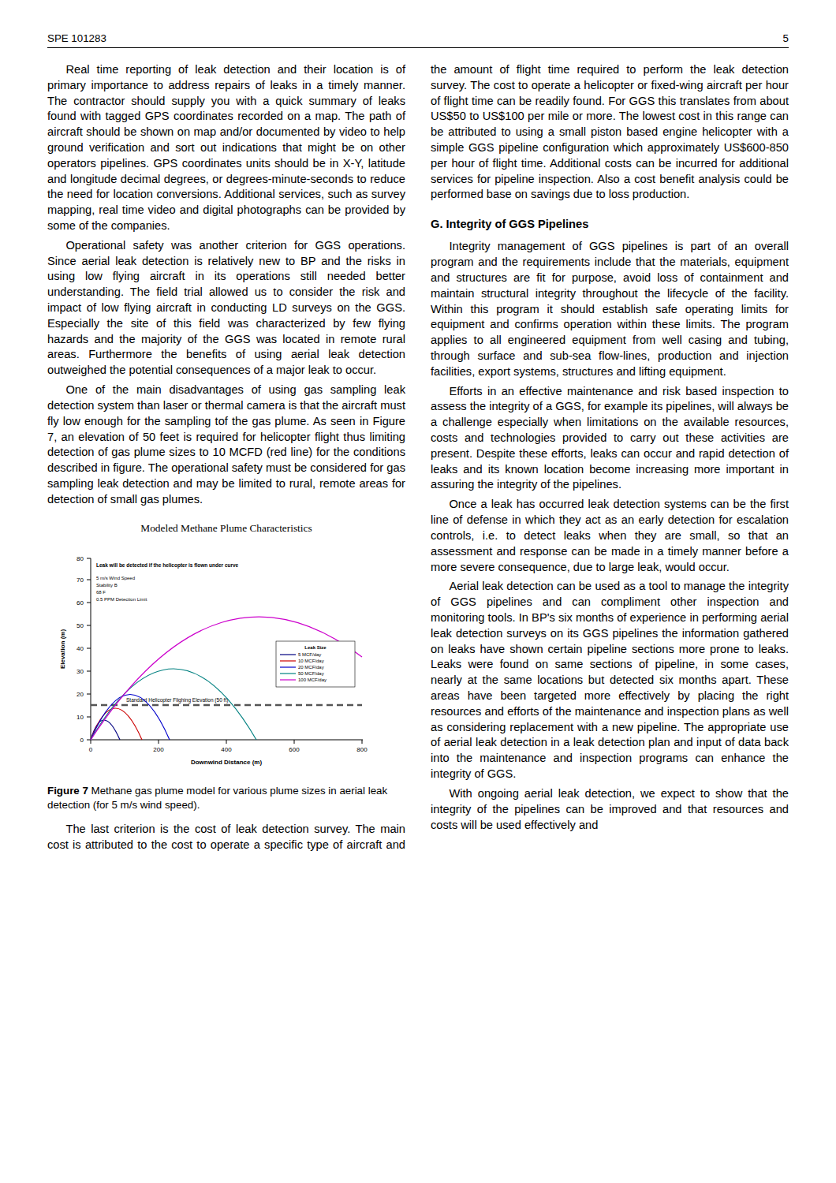SPE 101283 5
Real time reporting of leak detection and their location is of primary importance to address repairs of leaks in a timely manner. The contractor should supply you with a quick summary of leaks found with tagged GPS coordinates recorded on a map. The path of aircraft should be shown on map and/or documented by video to help ground verification and sort out indications that might be on other operators pipelines. GPS coordinates units should be in X-Y, latitude and longitude decimal degrees, or degrees-minute-seconds to reduce the need for location conversions. Additional services, such as survey mapping, real time video and digital photographs can be provided by some of the companies.
Operational safety was another criterion for GGS operations. Since aerial leak detection is relatively new to BP and the risks in using low flying aircraft in its operations still needed better understanding. The field trial allowed us to consider the risk and impact of low flying aircraft in conducting LD surveys on the GGS. Especially the site of this field was characterized by few flying hazards and the majority of the GGS was located in remote rural areas. Furthermore the benefits of using aerial leak detection outweighed the potential consequences of a major leak to occur.
One of the main disadvantages of using gas sampling leak detection system than laser or thermal camera is that the aircraft must fly low enough for the sampling tof the gas plume. As seen in Figure 7, an elevation of 50 feet is required for helicopter flight thus limiting detection of gas plume sizes to 10 MCFD (red line) for the conditions described in figure. The operational safety must be considered for gas sampling leak detection and may be limited to rural, remote areas for detection of small gas plumes.
Modeled Methane Plume Characteristics
0 10 20 30 40 50 60 70 80 0 200 400 600 800 Downwind Distance (m) Elevation (m) Leak will be detected if the helicopter is flown under curve 5 m/s Wind Speed Stability B 68 F 0.5 PPM Detection Limit Standard Helicopter Flighing Elevation (50 ft) Leak Size 5 MCF/day 10 MCF/day 20 MCF/day 50 MCF/day 100 MCF/day
Figure 7 Methane gas plume model for various plume sizes in aerial leak detection (for 5 m/s wind speed).
The last criterion is the cost of leak detection survey. The main cost is attributed to the cost to operate a specific type of aircraft and the amount of flight time required to perform the leak detection survey. The cost to operate a helicopter or fixed-wing aircraft per hour of flight time can be readily found. For GGS this translates from about US$50 to US$100 per mile or more. The lowest cost in this range can be attributed to using a small piston based engine helicopter with a simple GGS pipeline configuration which approximately US$600-850 per hour of flight time. Additional costs can be incurred for additional services for pipeline inspection. Also a cost benefit analysis could be performed base on savings due to loss production.
G. Integrity of GGS Pipelines
Integrity management of GGS pipelines is part of an overall program and the requirements include that the materials, equipment and structures are fit for purpose, avoid loss of containment and maintain structural integrity throughout the lifecycle of the facility. Within this program it should establish safe operating limits for equipment and confirms operation within these limits. The program applies to all engineered equipment from well casing and tubing, through surface and sub-sea flow-lines, production and injection facilities, export systems, structures and lifting equipment.
Efforts in an effective maintenance and risk based inspection to assess the integrity of a GGS, for example its pipelines, will always be a challenge especially when limitations on the available resources, costs and technologies provided to carry out these activities are present. Despite these efforts, leaks can occur and rapid detection of leaks and its known location become increasing more important in assuring the integrity of the pipelines.
Once a leak has occurred leak detection systems can be the first line of defense in which they act as an early detection for escalation controls, i.e. to detect leaks when they are small, so that an assessment and response can be made in a timely manner before a more severe consequence, due to large leak, would occur.
Aerial leak detection can be used as a tool to manage the integrity of GGS pipelines and can compliment other inspection and monitoring tools. In BP's six months of experience in performing aerial leak detection surveys on its GGS pipelines the information gathered on leaks have shown certain pipeline sections more prone to leaks. Leaks were found on same sections of pipeline, in some cases, nearly at the same locations but detected six months apart. These areas have been targeted more effectively by placing the right resources and efforts of the maintenance and inspection plans as well as considering replacement with a new pipeline. The appropriate use of aerial leak detection in a leak detection plan and input of data back into the maintenance and inspection programs can enhance the integrity of GGS.
With ongoing aerial leak detection, we expect to show that the integrity of the pipelines can be improved and that resources and costs will be used effectively and